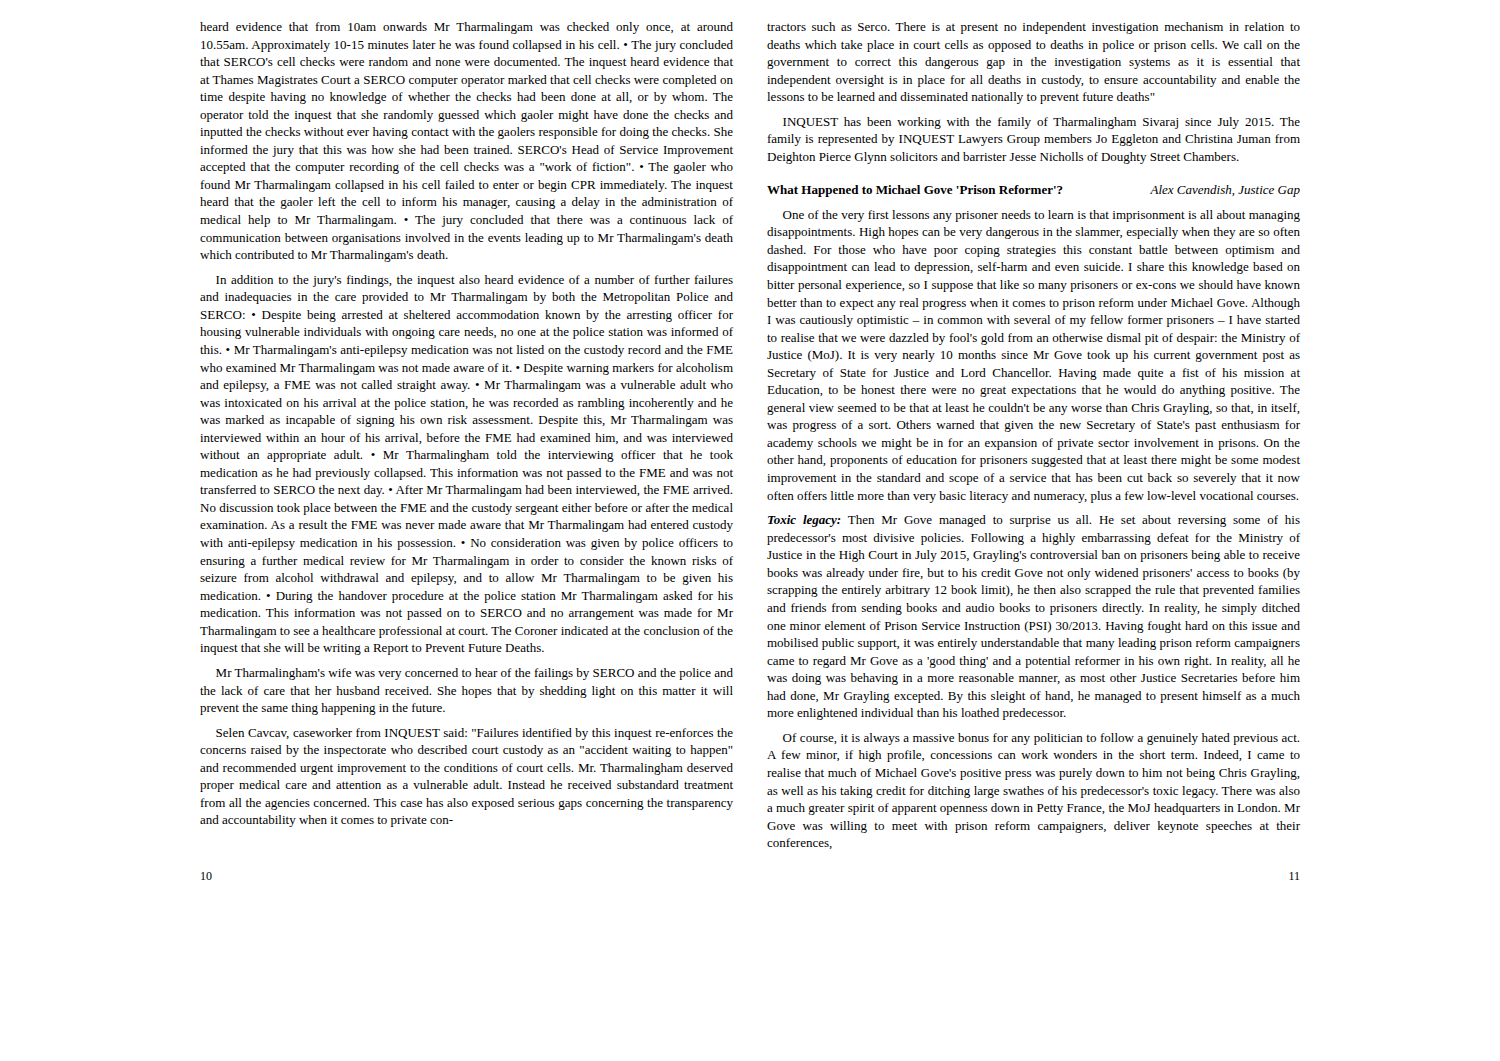heard evidence that from 10am onwards Mr Tharmalingam was checked only once, at around 10.55am. Approximately 10-15 minutes later he was found collapsed in his cell. • The jury concluded that SERCO's cell checks were random and none were documented. The inquest heard evidence that at Thames Magistrates Court a SERCO computer operator marked that cell checks were completed on time despite having no knowledge of whether the checks had been done at all, or by whom. The operator told the inquest that she randomly guessed which gaoler might have done the checks and inputted the checks without ever having contact with the gaolers responsible for doing the checks. She informed the jury that this was how she had been trained. SERCO's Head of Service Improvement accepted that the computer recording of the cell checks was a "work of fiction". • The gaoler who found Mr Tharmalingam collapsed in his cell failed to enter or begin CPR immediately. The inquest heard that the gaoler left the cell to inform his manager, causing a delay in the administration of medical help to Mr Tharmalingam. • The jury concluded that there was a continuous lack of communication between organisations involved in the events leading up to Mr Tharmalingam's death which contributed to Mr Tharmalingam's death.
In addition to the jury's findings, the inquest also heard evidence of a number of further failures and inadequacies in the care provided to Mr Tharmalingam by both the Metropolitan Police and SERCO: • Despite being arrested at sheltered accommodation known by the arresting officer for housing vulnerable individuals with ongoing care needs, no one at the police station was informed of this. • Mr Tharmalingam's anti-epilepsy medication was not listed on the custody record and the FME who examined Mr Tharmalingam was not made aware of it. • Despite warning markers for alcoholism and epilepsy, a FME was not called straight away. • Mr Tharmalingam was a vulnerable adult who was intoxicated on his arrival at the police station, he was recorded as rambling incoherently and he was marked as incapable of signing his own risk assessment. Despite this, Mr Tharmalingam was interviewed within an hour of his arrival, before the FME had examined him, and was interviewed without an appropriate adult. • Mr Tharmalingham told the interviewing officer that he took medication as he had previously collapsed. This information was not passed to the FME and was not transferred to SERCO the next day. • After Mr Tharmalingam had been interviewed, the FME arrived. No discussion took place between the FME and the custody sergeant either before or after the medical examination. As a result the FME was never made aware that Mr Tharmalingam had entered custody with anti-epilepsy medication in his possession. • No consideration was given by police officers to ensuring a further medical review for Mr Tharmalingam in order to consider the known risks of seizure from alcohol withdrawal and epilepsy, and to allow Mr Tharmalingam to be given his medication. • During the handover procedure at the police station Mr Tharmalingam asked for his medication. This information was not passed on to SERCO and no arrangement was made for Mr Tharmalingam to see a healthcare professional at court. The Coroner indicated at the conclusion of the inquest that she will be writing a Report to Prevent Future Deaths.
Mr Tharmalingham's wife was very concerned to hear of the failings by SERCO and the police and the lack of care that her husband received. She hopes that by shedding light on this matter it will prevent the same thing happening in the future.
Selen Cavcav, caseworker from INQUEST said: "Failures identified by this inquest re-enforces the concerns raised by the inspectorate who described court custody as an "accident waiting to happen" and recommended urgent improvement to the conditions of court cells. Mr. Tharmalingham deserved proper medical care and attention as a vulnerable adult. Instead he received substandard treatment from all the agencies concerned. This case has also exposed serious gaps concerning the transparency and accountability when it comes to private con-
tractors such as Serco. There is at present no independent investigation mechanism in relation to deaths which take place in court cells as opposed to deaths in police or prison cells. We call on the government to correct this dangerous gap in the investigation systems as it is essential that independent oversight is in place for all deaths in custody, to ensure accountability and enable the lessons to be learned and disseminated nationally to prevent future deaths"
INQUEST has been working with the family of Tharmalingham Sivaraj since July 2015. The family is represented by INQUEST Lawyers Group members Jo Eggleton and Christina Juman from Deighton Pierce Glynn solicitors and barrister Jesse Nicholls of Doughty Street Chambers.
What Happened to Michael Gove 'Prison Reformer'?
Alex Cavendish, Justice Gap
One of the very first lessons any prisoner needs to learn is that imprisonment is all about managing disappointments. High hopes can be very dangerous in the slammer, especially when they are so often dashed. For those who have poor coping strategies this constant battle between optimism and disappointment can lead to depression, self-harm and even suicide. I share this knowledge based on bitter personal experience, so I suppose that like so many prisoners or ex-cons we should have known better than to expect any real progress when it comes to prison reform under Michael Gove. Although I was cautiously optimistic – in common with several of my fellow former prisoners – I have started to realise that we were dazzled by fool's gold from an otherwise dismal pit of despair: the Ministry of Justice (MoJ). It is very nearly 10 months since Mr Gove took up his current government post as Secretary of State for Justice and Lord Chancellor. Having made quite a fist of his mission at Education, to be honest there were no great expectations that he would do anything positive. The general view seemed to be that at least he couldn't be any worse than Chris Grayling, so that, in itself, was progress of a sort. Others warned that given the new Secretary of State's past enthusiasm for academy schools we might be in for an expansion of private sector involvement in prisons. On the other hand, proponents of education for prisoners suggested that at least there might be some modest improvement in the standard and scope of a service that has been cut back so severely that it now often offers little more than very basic literacy and numeracy, plus a few low-level vocational courses.
Toxic legacy: Then Mr Gove managed to surprise us all. He set about reversing some of his predecessor's most divisive policies. Following a highly embarrassing defeat for the Ministry of Justice in the High Court in July 2015, Grayling's controversial ban on prisoners being able to receive books was already under fire, but to his credit Gove not only widened prisoners' access to books (by scrapping the entirely arbitrary 12 book limit), he then also scrapped the rule that prevented families and friends from sending books and audio books to prisoners directly. In reality, he simply ditched one minor element of Prison Service Instruction (PSI) 30/2013. Having fought hard on this issue and mobilised public support, it was entirely understandable that many leading prison reform campaigners came to regard Mr Gove as a 'good thing' and a potential reformer in his own right. In reality, all he was doing was behaving in a more reasonable manner, as most other Justice Secretaries before him had done, Mr Grayling excepted. By this sleight of hand, he managed to present himself as a much more enlightened individual than his loathed predecessor.
Of course, it is always a massive bonus for any politician to follow a genuinely hated previous act. A few minor, if high profile, concessions can work wonders in the short term. Indeed, I came to realise that much of Michael Gove's positive press was purely down to him not being Chris Grayling, as well as his taking credit for ditching large swathes of his predecessor's toxic legacy. There was also a much greater spirit of apparent openness down in Petty France, the MoJ headquarters in London. Mr Gove was willing to meet with prison reform campaigners, deliver keynote speeches at their conferences,
10 11